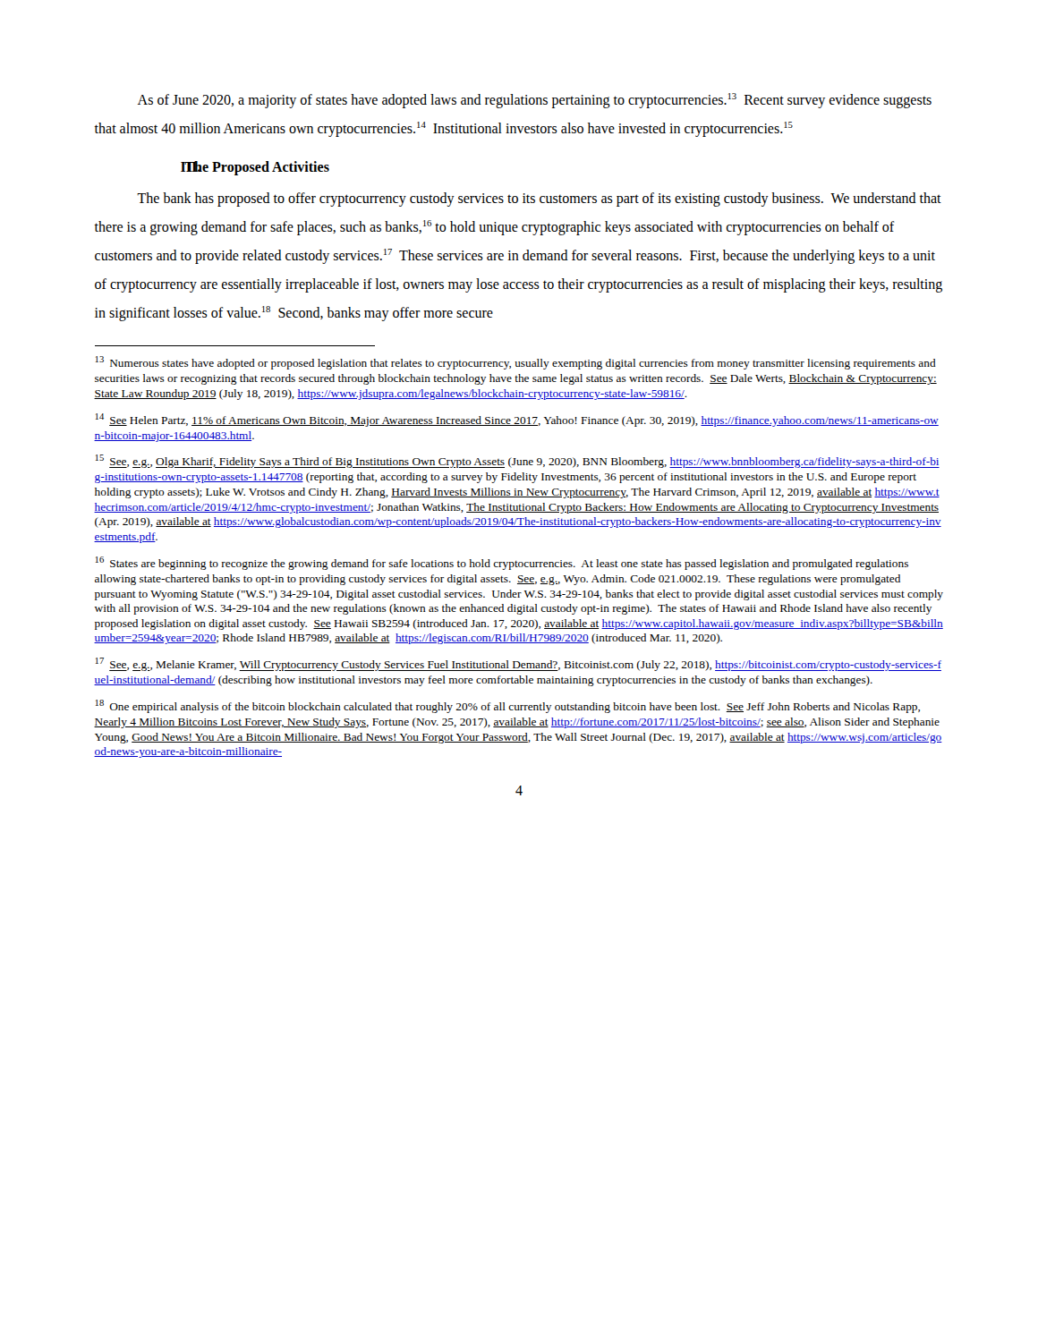As of June 2020, a majority of states have adopted laws and regulations pertaining to cryptocurrencies.13 Recent survey evidence suggests that almost 40 million Americans own cryptocurrencies.14 Institutional investors also have invested in cryptocurrencies.15
III. The Proposed Activities
The bank has proposed to offer cryptocurrency custody services to its customers as part of its existing custody business. We understand that there is a growing demand for safe places, such as banks,16 to hold unique cryptographic keys associated with cryptocurrencies on behalf of customers and to provide related custody services.17 These services are in demand for several reasons. First, because the underlying keys to a unit of cryptocurrency are essentially irreplaceable if lost, owners may lose access to their cryptocurrencies as a result of misplacing their keys, resulting in significant losses of value.18 Second, banks may offer more secure
13 Numerous states have adopted or proposed legislation that relates to cryptocurrency, usually exempting digital currencies from money transmitter licensing requirements and securities laws or recognizing that records secured through blockchain technology have the same legal status as written records. See Dale Werts, Blockchain & Cryptocurrency: State Law Roundup 2019 (July 18, 2019), https://www.jdsupra.com/legalnews/blockchain-cryptocurrency-state-law-59816/.
14 See Helen Partz, 11% of Americans Own Bitcoin, Major Awareness Increased Since 2017, Yahoo! Finance (Apr. 30, 2019), https://finance.yahoo.com/news/11-americans-own-bitcoin-major-164400483.html.
15 See, e.g., Olga Kharif, Fidelity Says a Third of Big Institutions Own Crypto Assets (June 9, 2020), BNN Bloomberg, https://www.bnnbloomberg.ca/fidelity-says-a-third-of-big-institutions-own-crypto-assets-1.1447708 (reporting that, according to a survey by Fidelity Investments, 36 percent of institutional investors in the U.S. and Europe report holding crypto assets); Luke W. Vrotsos and Cindy H. Zhang, Harvard Invests Millions in New Cryptocurrency, The Harvard Crimson, April 12, 2019, available at https://www.thecrimson.com/article/2019/4/12/hmc-crypto-investment/; Jonathan Watkins, The Institutional Crypto Backers: How Endowments are Allocating to Cryptocurrency Investments (Apr. 2019), available at https://www.globalcustodian.com/wp-content/uploads/2019/04/The-institutional-crypto-backers-How-endowments-are-allocating-to-cryptocurrency-investments.pdf.
16 States are beginning to recognize the growing demand for safe locations to hold cryptocurrencies. At least one state has passed legislation and promulgated regulations allowing state-chartered banks to opt-in to providing custody services for digital assets. See, e.g., Wyo. Admin. Code 021.0002.19. These regulations were promulgated pursuant to Wyoming Statute ("W.S.") 34-29-104, Digital asset custodial services. Under W.S. 34-29-104, banks that elect to provide digital asset custodial services must comply with all provision of W.S. 34-29-104 and the new regulations (known as the enhanced digital custody opt-in regime). The states of Hawaii and Rhode Island have also recently proposed legislation on digital asset custody. See Hawaii SB2594 (introduced Jan. 17, 2020), available at https://www.capitol.hawaii.gov/measure_indiv.aspx?billtype=SB&billnumber=2594&year=2020; Rhode Island HB7989, available at https://legiscan.com/RI/bill/H7989/2020 (introduced Mar. 11, 2020).
17 See, e.g., Melanie Kramer, Will Cryptocurrency Custody Services Fuel Institutional Demand?, Bitcoinist.com (July 22, 2018), https://bitcoinist.com/crypto-custody-services-fuel-institutional-demand/ (describing how institutional investors may feel more comfortable maintaining cryptocurrencies in the custody of banks than exchanges).
18 One empirical analysis of the bitcoin blockchain calculated that roughly 20% of all currently outstanding bitcoin have been lost. See Jeff John Roberts and Nicolas Rapp, Nearly 4 Million Bitcoins Lost Forever, New Study Says, Fortune (Nov. 25, 2017), available at http://fortune.com/2017/11/25/lost-bitcoins/; see also, Alison Sider and Stephanie Young, Good News! You Are a Bitcoin Millionaire. Bad News! You Forgot Your Password, The Wall Street Journal (Dec. 19, 2017), available at https://www.wsj.com/articles/good-news-you-are-a-bitcoin-millionaire-
4